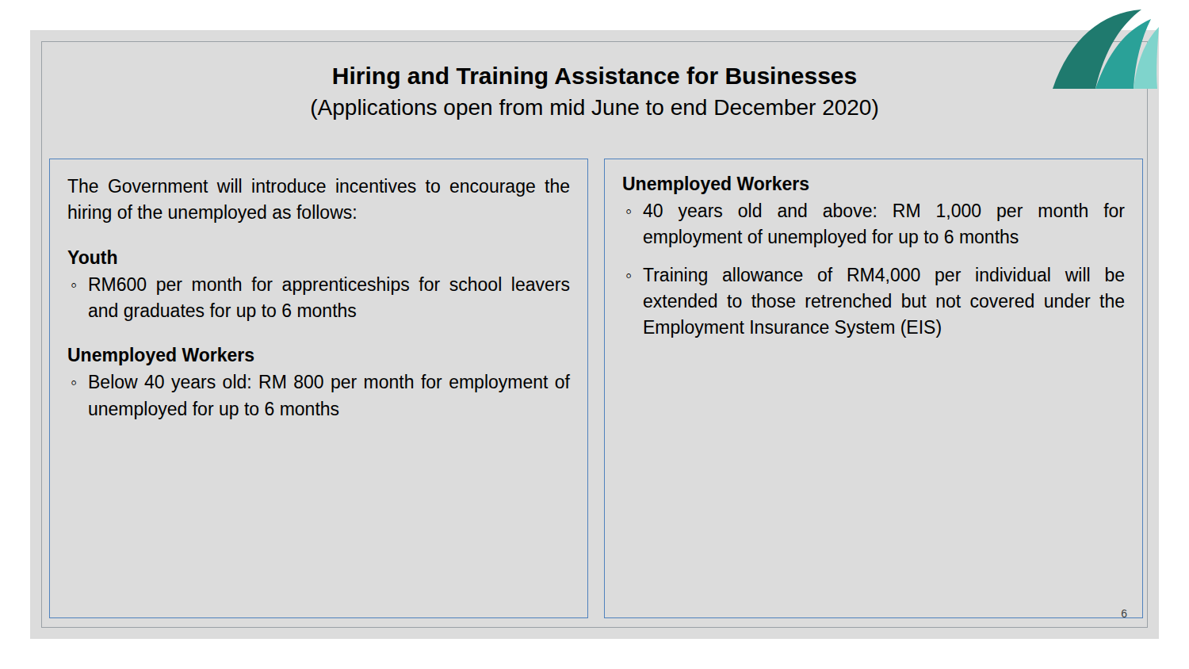Hiring and Training Assistance for Businesses
(Applications open from mid June to end December 2020)
The Government will introduce incentives to encourage the hiring of the unemployed as follows:
Youth
RM600 per month for apprenticeships for school leavers and graduates for up to 6 months
Unemployed Workers
Below 40 years old: RM 800 per month for employment of unemployed for up to 6 months
Unemployed Workers
40 years old and above: RM 1,000 per month for employment of unemployed for up to 6 months
Training allowance of RM4,000 per individual will be extended to those retrenched but not covered under the Employment Insurance System (EIS)
6